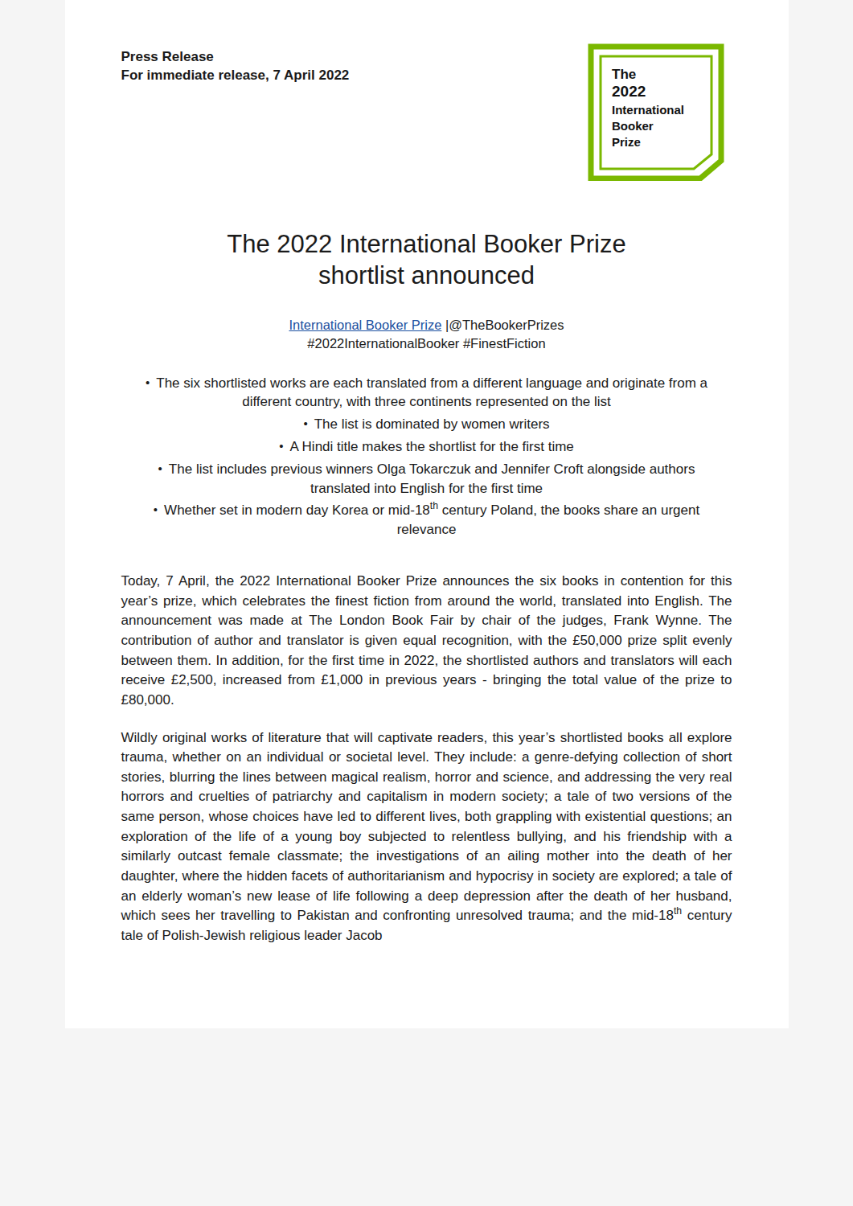Press Release
For immediate release, 7 April 2022
The 2022 International Booker Prize The 2022 International Booker Prize
The 2022 International Booker Prize
shortlist announced
International Booker Prize |@TheBookerPrizes
#2022InternationalBooker #FinestFiction
The six shortlisted works are each translated from a different language and originate from a different country, with three continents represented on the list
The list is dominated by women writers
A Hindi title makes the shortlist for the first time
The list includes previous winners Olga Tokarczuk and Jennifer Croft alongside authors translated into English for the first time
Whether set in modern day Korea or mid-18th century Poland, the books share an urgent relevance
Today, 7 April, the 2022 International Booker Prize announces the six books in contention for this year’s prize, which celebrates the finest fiction from around the world, translated into English. The announcement was made at The London Book Fair by chair of the judges, Frank Wynne. The contribution of author and translator is given equal recognition, with the £50,000 prize split evenly between them. In addition, for the first time in 2022, the shortlisted authors and translators will each receive £2,500, increased from £1,000 in previous years - bringing the total value of the prize to £80,000.
Wildly original works of literature that will captivate readers, this year’s shortlisted books all explore trauma, whether on an individual or societal level. They include: a genre-defying collection of short stories, blurring the lines between magical realism, horror and science, and addressing the very real horrors and cruelties of patriarchy and capitalism in modern society; a tale of two versions of the same person, whose choices have led to different lives, both grappling with existential questions; an exploration of the life of a young boy subjected to relentless bullying, and his friendship with a similarly outcast female classmate; the investigations of an ailing mother into the death of her daughter, where the hidden facets of authoritarianism and hypocrisy in society are explored; a tale of an elderly woman’s new lease of life following a deep depression after the death of her husband, which sees her travelling to Pakistan and confronting unresolved trauma; and the mid-18th century tale of Polish-Jewish religious leader Jacob